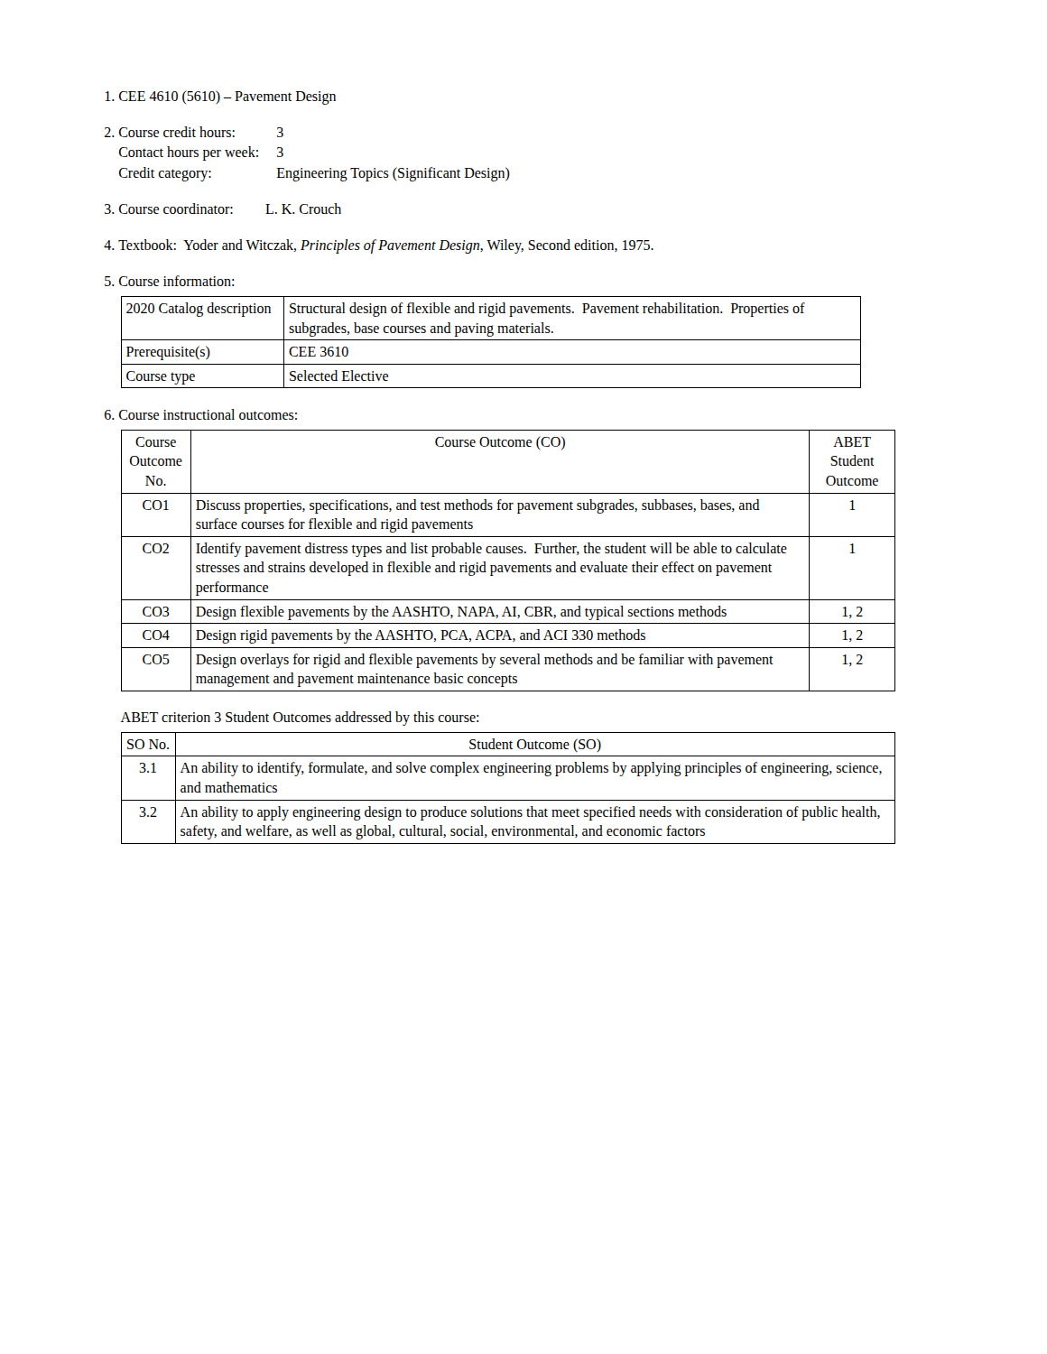CEE 4610 (5610) – Pavement Design
Course credit hours:
3
Contact hours per week:
3
Credit category:
Engineering Topics (Significant Design)
Course coordinator:L. K. Crouch
Textbook: Yoder and Witczak, Principles of Pavement Design, Wiley, Second edition, 1975.
Course information:
| 2020 Catalog description | Structural design of flexible and rigid pavements. Pavement rehabilitation. Properties of subgrades, base courses and paving materials. |
| Prerequisite(s) | CEE 3610 |
| Course type | Selected Elective |
Course instructional outcomes:
| Course Outcome No. | Course Outcome (CO) | ABET Student Outcome |
| --- | --- | --- |
| CO1 | Discuss properties, specifications, and test methods for pavement subgrades, subbases, bases, and surface courses for flexible and rigid pavements | 1 |
| CO2 | Identify pavement distress types and list probable causes. Further, the student will be able to calculate stresses and strains developed in flexible and rigid pavements and evaluate their effect on pavement performance | 1 |
| CO3 | Design flexible pavements by the AASHTO, NAPA, AI, CBR, and typical sections methods | 1, 2 |
| CO4 | Design rigid pavements by the AASHTO, PCA, ACPA, and ACI 330 methods | 1, 2 |
| CO5 | Design overlays for rigid and flexible pavements by several methods and be familiar with pavement management and pavement maintenance basic concepts | 1, 2 |
ABET criterion 3 Student Outcomes addressed by this course:
| SO No. | Student Outcome (SO) |
| --- | --- |
| 3.1 | An ability to identify, formulate, and solve complex engineering problems by applying principles of engineering, science, and mathematics |
| 3.2 | An ability to apply engineering design to produce solutions that meet specified needs with consideration of public health, safety, and welfare, as well as global, cultural, social, environmental, and economic factors |